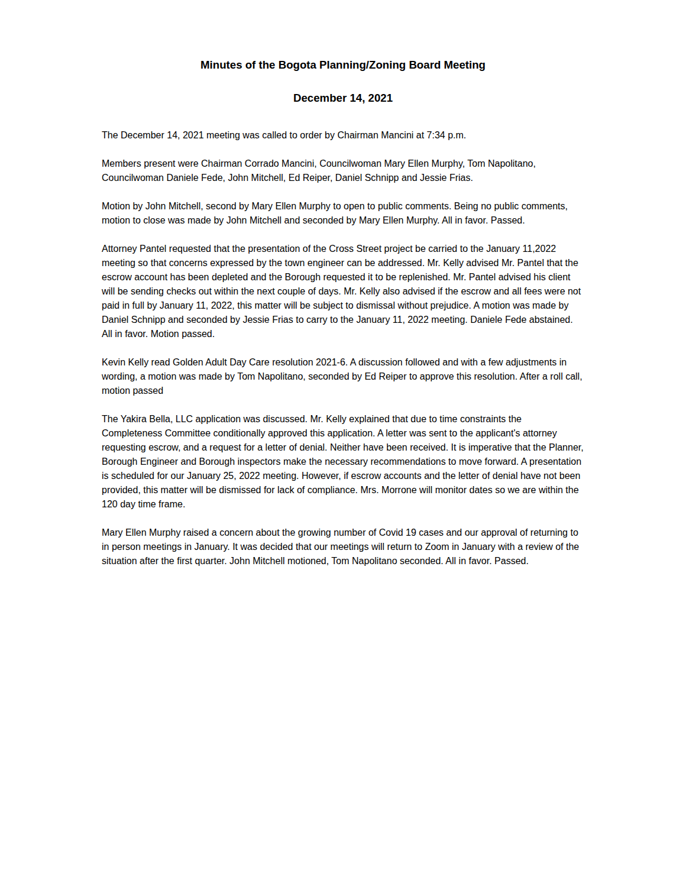Minutes of the Bogota Planning/Zoning Board Meeting
December 14, 2021
The December 14, 2021 meeting was called to order by Chairman Mancini at 7:34 p.m.
Members present were Chairman Corrado Mancini, Councilwoman Mary Ellen Murphy, Tom Napolitano, Councilwoman Daniele Fede, John Mitchell, Ed Reiper, Daniel Schnipp and Jessie Frias.
Motion by John Mitchell, second by Mary Ellen Murphy to open to public comments. Being no public comments, motion to close was made by John Mitchell and seconded by Mary Ellen Murphy. All in favor. Passed.
Attorney Pantel requested that the presentation of the Cross Street project be carried to the January 11,2022 meeting so that concerns expressed by the town engineer can be addressed. Mr. Kelly advised Mr. Pantel that the escrow account has been depleted and the Borough requested it to be replenished. Mr. Pantel advised his client will be sending checks out within the next couple of days. Mr. Kelly also advised if the escrow and all fees were not paid in full by January 11, 2022, this matter will be subject to dismissal without prejudice. A motion was made by Daniel Schnipp and seconded by Jessie Frias to carry to the January 11, 2022 meeting. Daniele Fede abstained. All in favor. Motion passed.
Kevin Kelly read Golden Adult Day Care resolution 2021-6. A discussion followed and with a few adjustments in wording, a motion was made by Tom Napolitano, seconded by Ed Reiper to approve this resolution. After a roll call, motion passed
The Yakira Bella, LLC application was discussed. Mr. Kelly explained that due to time constraints the Completeness Committee conditionally approved this application. A letter was sent to the applicant's attorney requesting escrow, and a request for a letter of denial. Neither have been received. It is imperative that the Planner, Borough Engineer and Borough inspectors make the necessary recommendations to move forward. A presentation is scheduled for our January 25, 2022 meeting. However, if escrow accounts and the letter of denial have not been provided, this matter will be dismissed for lack of compliance. Mrs. Morrone will monitor dates so we are within the 120 day time frame.
Mary Ellen Murphy raised a concern about the growing number of Covid 19 cases and our approval of returning to in person meetings in January. It was decided that our meetings will return to Zoom in January with a review of the situation after the first quarter. John Mitchell motioned, Tom Napolitano seconded. All in favor. Passed.